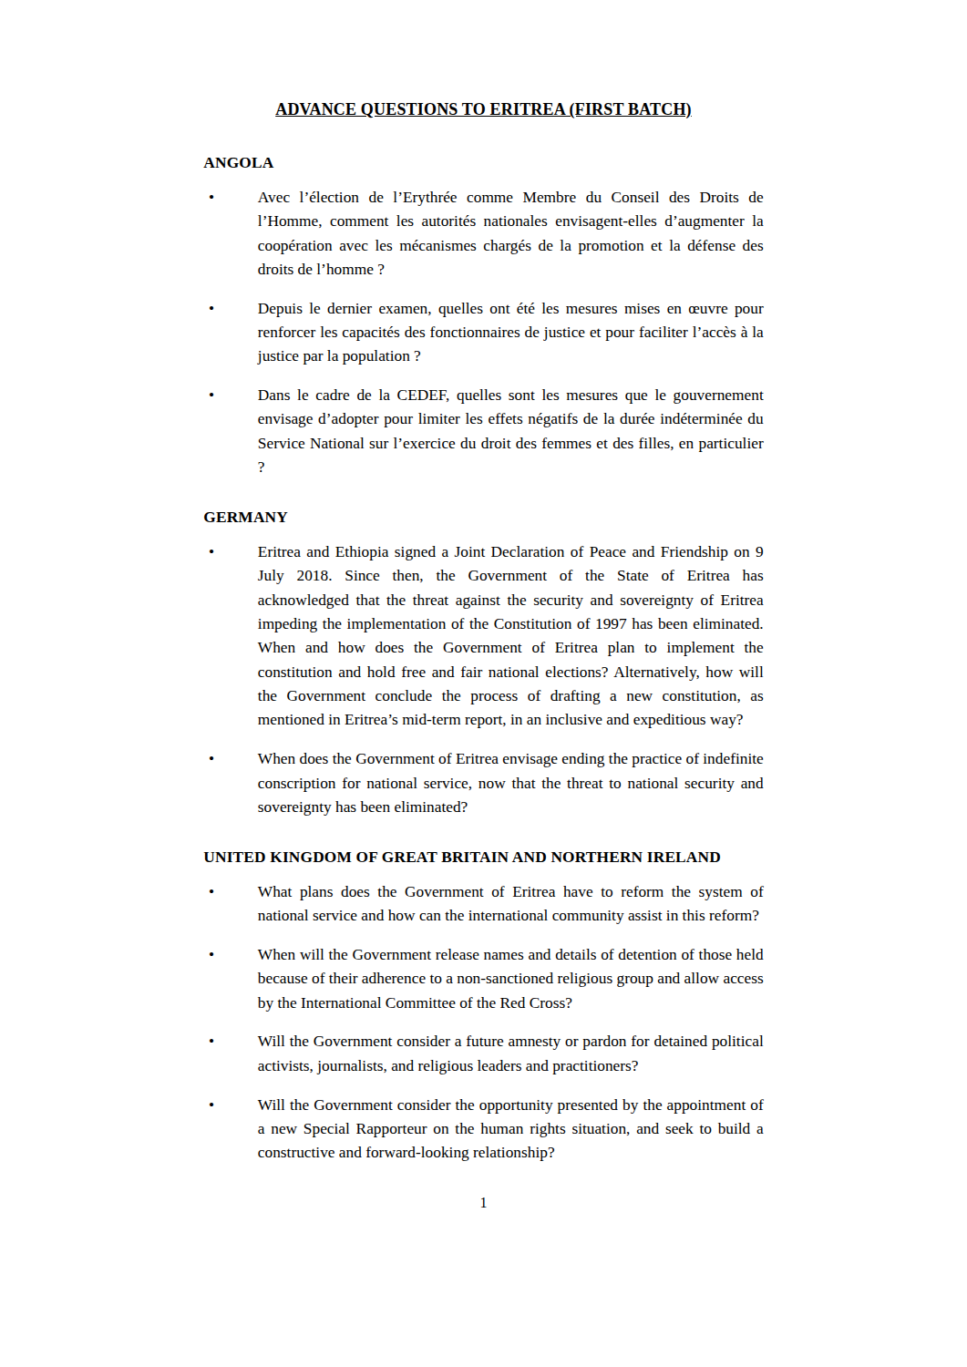ADVANCE QUESTIONS TO ERITREA (FIRST BATCH)
ANGOLA
Avec l’élection de l’Erythrée comme Membre du Conseil des Droits de l’Homme, comment les autorités nationales envisagent-elles d’augmenter la coopération avec les mécanismes chargés de la promotion et la défense des droits de l’homme ?
Depuis le dernier examen, quelles ont été les mesures mises en œuvre pour renforcer les capacités des fonctionnaires de justice et pour faciliter l’accès à la justice par la population ?
Dans le cadre de la CEDEF, quelles sont les mesures que le gouvernement envisage d’adopter pour limiter les effets négatifs de la durée indéterminée du Service National sur l’exercice du droit des femmes et des filles, en particulier ?
GERMANY
Eritrea and Ethiopia signed a Joint Declaration of Peace and Friendship on 9 July 2018. Since then, the Government of the State of Eritrea has acknowledged that the threat against the security and sovereignty of Eritrea impeding the implementation of the Constitution of 1997 has been eliminated. When and how does the Government of Eritrea plan to implement the constitution and hold free and fair national elections? Alternatively, how will the Government conclude the process of drafting a new constitution, as mentioned in Eritrea’s mid-term report, in an inclusive and expeditious way?
When does the Government of Eritrea envisage ending the practice of indefinite conscription for national service, now that the threat to national security and sovereignty has been eliminated?
UNITED KINGDOM OF GREAT BRITAIN AND NORTHERN IRELAND
What plans does the Government of Eritrea have to reform the system of national service and how can the international community assist in this reform?
When will the Government release names and details of detention of those held because of their adherence to a non-sanctioned religious group and allow access by the International Committee of the Red Cross?
Will the Government consider a future amnesty or pardon for detained political activists, journalists, and religious leaders and practitioners?
Will the Government consider the opportunity presented by the appointment of a new Special Rapporteur on the human rights situation, and seek to build a constructive and forward-looking relationship?
1